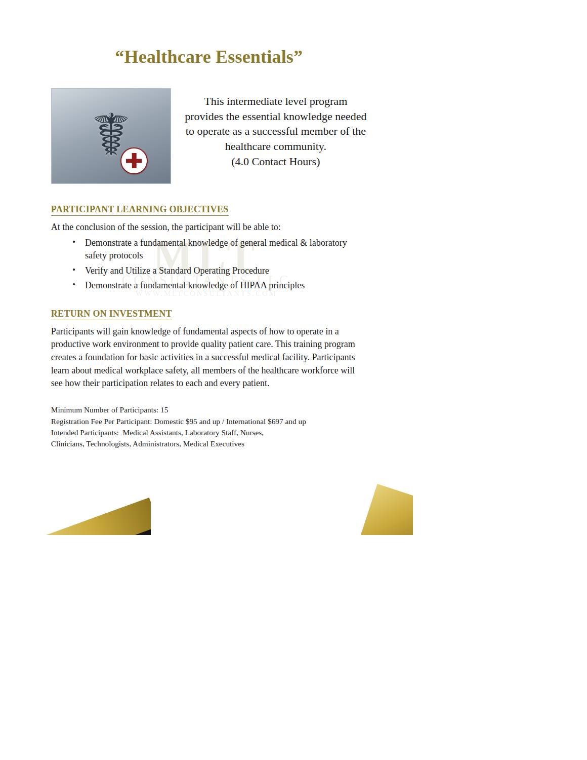“Healthcare Essentials”
☤
This intermediate level program provides the essential knowledge needed to operate as a successful member of the healthcare community.
(4.0 Contact Hours)
Participant Learning Objectives
At the conclusion of the session, the participant will be able to:
Demonstrate a fundamental knowledge of general medical & laboratory safety protocols
Verify and Utilize a Standard Operating Procedure
Demonstrate a fundamental knowledge of HIPAA principles
Return on Investment
Participants will gain knowledge of fundamental aspects of how to operate in a productive work environment to provide quality patient care. This training program creates a foundation for basic activities in a successful medical facility. Participants learn about medical workplace safety, all members of the healthcare workforce will see how their participation relates to each and every patient.
Minimum Number of Participants: 15
Registration Fee Per Participant: Domestic $95 and up / International $697 and up
Intended Participants: Medical Assistants, Laboratory Staff, Nurses,
Clinicians, Technologists, Administrators, Medical Executives
MLT
CONSULTANTS LLC
WWW.MLTCONSULTANTS.COM
3